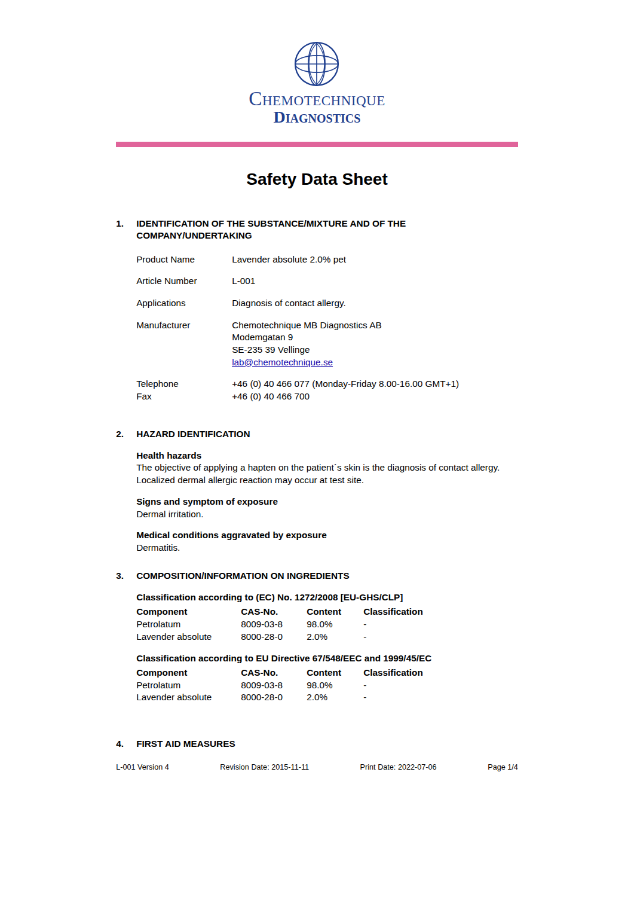Chemotechnique
Diagnostics
Safety Data Sheet
1.
IDENTIFICATION OF THE SUBSTANCE/MIXTURE AND OF THE COMPANY/UNDERTAKING
| Product Name | Lavender absolute 2.0% pet |
| Article Number | L-001 |
| Applications | Diagnosis of contact allergy. |
| Manufacturer | Chemotechnique MB Diagnostics AB Modemgatan 9 SE-235 39 Vellinge lab@chemotechnique.se |
| Telephone Fax | +46 (0) 40 466 077 (Monday-Friday 8.00-16.00 GMT+1) +46 (0) 40 466 700 |
2.
HAZARD IDENTIFICATION
Health hazards
The objective of applying a hapten on the patient´s skin is the diagnosis of contact allergy. Localized dermal allergic reaction may occur at test site.
Signs and symptom of exposure
Dermal irritation.
Medical conditions aggravated by exposure
Dermatitis.
3.
COMPOSITION/INFORMATION ON INGREDIENTS
Classification according to (EC) No. 1272/2008 [EU-GHS/CLP]
| Component | CAS-No. | Content | Classification |
| --- | --- | --- | --- |
| Petrolatum | 8009-03-8 | 98.0% | - |
| Lavender absolute | 8000-28-0 | 2.0% | - |
Classification according to EU Directive 67/548/EEC and 1999/45/EC
| Component | CAS-No. | Content | Classification |
| --- | --- | --- | --- |
| Petrolatum | 8009-03-8 | 98.0% | - |
| Lavender absolute | 8000-28-0 | 2.0% | - |
4.
FIRST AID MEASURES
L-001 Version 4 Revision Date: 2015-11-11 Print Date: 2022-07-06 Page 1/4